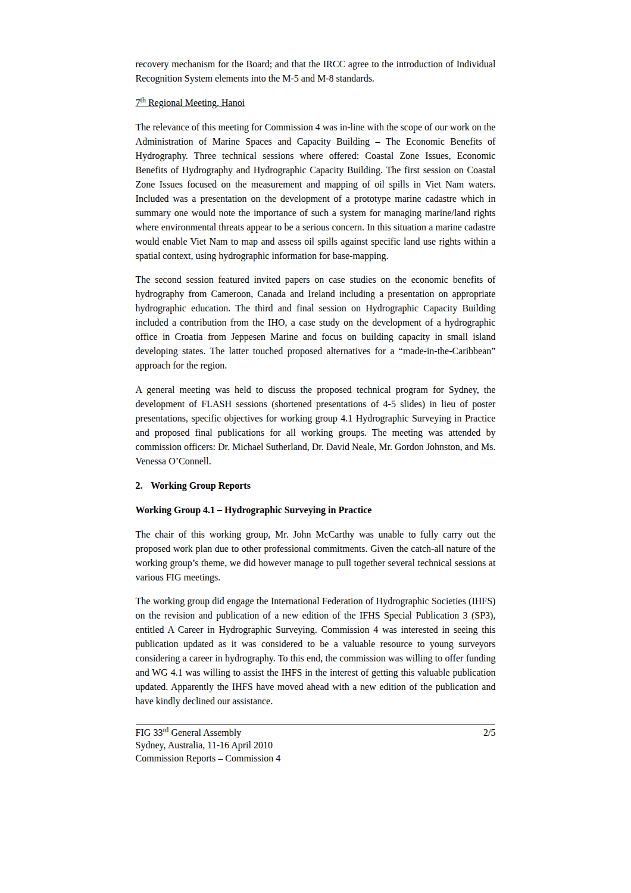recovery mechanism for the Board; and that the IRCC agree to the introduction of Individual Recognition System elements into the M-5 and M-8 standards.
7th Regional Meeting, Hanoi
The relevance of this meeting for Commission 4 was in-line with the scope of our work on the Administration of Marine Spaces and Capacity Building – The Economic Benefits of Hydrography. Three technical sessions where offered: Coastal Zone Issues, Economic Benefits of Hydrography and Hydrographic Capacity Building. The first session on Coastal Zone Issues focused on the measurement and mapping of oil spills in Viet Nam waters. Included was a presentation on the development of a prototype marine cadastre which in summary one would note the importance of such a system for managing marine/land rights where environmental threats appear to be a serious concern. In this situation a marine cadastre would enable Viet Nam to map and assess oil spills against specific land use rights within a spatial context, using hydrographic information for base-mapping.
The second session featured invited papers on case studies on the economic benefits of hydrography from Cameroon, Canada and Ireland including a presentation on appropriate hydrographic education. The third and final session on Hydrographic Capacity Building included a contribution from the IHO, a case study on the development of a hydrographic office in Croatia from Jeppesen Marine and focus on building capacity in small island developing states. The latter touched proposed alternatives for a “made-in-the-Caribbean” approach for the region.
A general meeting was held to discuss the proposed technical program for Sydney, the development of FLASH sessions (shortened presentations of 4-5 slides) in lieu of poster presentations, specific objectives for working group 4.1 Hydrographic Surveying in Practice and proposed final publications for all working groups. The meeting was attended by commission officers: Dr. Michael Sutherland, Dr. David Neale, Mr. Gordon Johnston, and Ms. Venessa O’Connell.
2. Working Group Reports
Working Group 4.1 – Hydrographic Surveying in Practice
The chair of this working group, Mr. John McCarthy was unable to fully carry out the proposed work plan due to other professional commitments. Given the catch-all nature of the working group’s theme, we did however manage to pull together several technical sessions at various FIG meetings.
The working group did engage the International Federation of Hydrographic Societies (IHFS) on the revision and publication of a new edition of the IFHS Special Publication 3 (SP3), entitled A Career in Hydrographic Surveying. Commission 4 was interested in seeing this publication updated as it was considered to be a valuable resource to young surveyors considering a career in hydrography. To this end, the commission was willing to offer funding and WG 4.1 was willing to assist the IHFS in the interest of getting this valuable publication updated. Apparently the IHFS have moved ahead with a new edition of the publication and have kindly declined our assistance.
2/5 FIG 33rd General Assembly
Sydney, Australia, 11-16 April 2010
Commission Reports – Commission 4